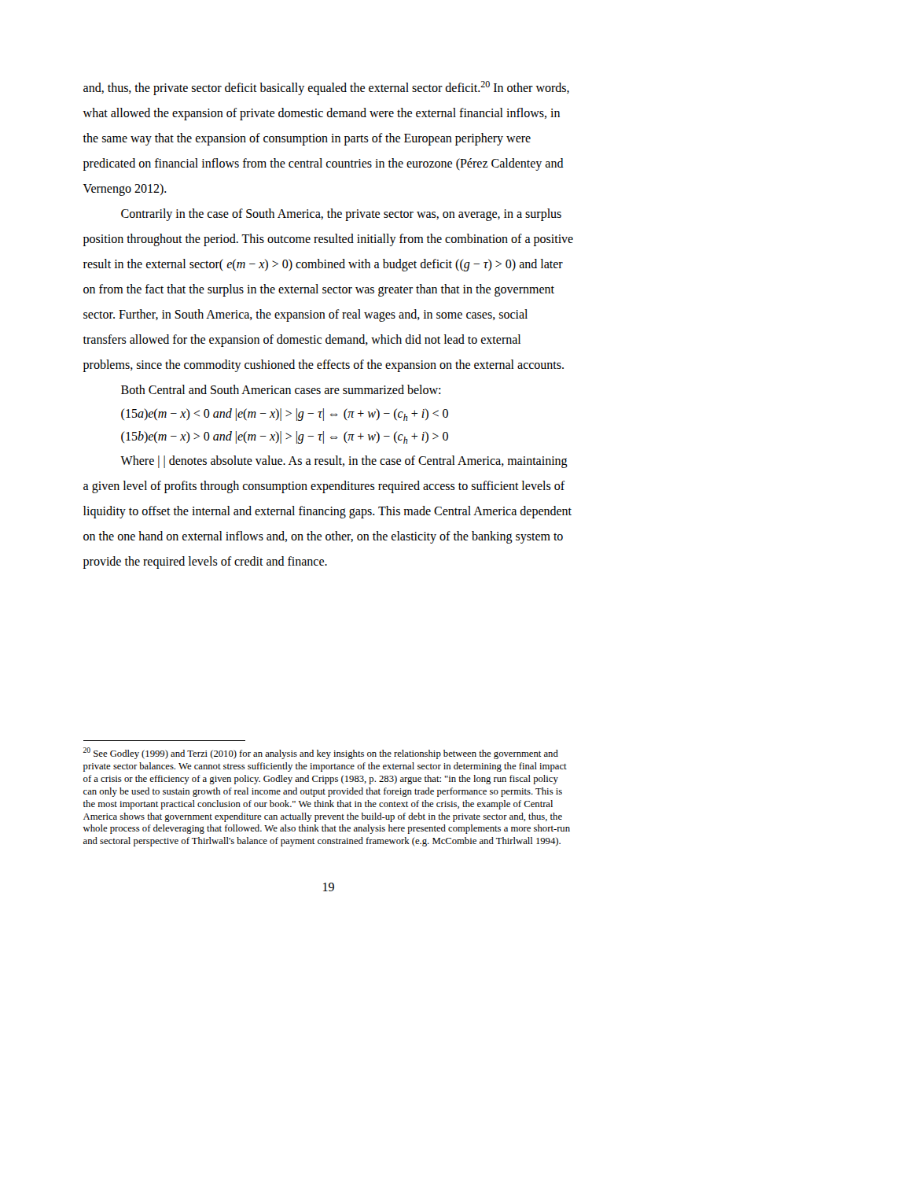and, thus, the private sector deficit basically equaled the external sector deficit.20 In other words, what allowed the expansion of private domestic demand were the external financial inflows, in the same way that the expansion of consumption in parts of the European periphery were predicated on financial inflows from the central countries in the eurozone (Pérez Caldentey and Vernengo 2012).
Contrarily in the case of South America, the private sector was, on average, in a surplus position throughout the period. This outcome resulted initially from the combination of a positive result in the external sector( e(m − x) > 0) combined with a budget deficit ((g − τ) > 0) and later on from the fact that the surplus in the external sector was greater than that in the government sector. Further, in South America, the expansion of real wages and, in some cases, social transfers allowed for the expansion of domestic demand, which did not lead to external problems, since the commodity cushioned the effects of the expansion on the external accounts.
Both Central and South American cases are summarized below:
(15a)e(m − x) < 0 and |e(m − x)| > |g − τ| ⇔ (π + w) − (ch + i) < 0
(15b)e(m − x) > 0 and |e(m − x)| > |g − τ| ⇔ (π + w) − (ch + i) > 0
Where | | denotes absolute value. As a result, in the case of Central America, maintaining a given level of profits through consumption expenditures required access to sufficient levels of liquidity to offset the internal and external financing gaps. This made Central America dependent on the one hand on external inflows and, on the other, on the elasticity of the banking system to provide the required levels of credit and finance.
20 See Godley (1999) and Terzi (2010) for an analysis and key insights on the relationship between the government and private sector balances. We cannot stress sufficiently the importance of the external sector in determining the final impact of a crisis or the efficiency of a given policy. Godley and Cripps (1983, p. 283) argue that: "in the long run fiscal policy can only be used to sustain growth of real income and output provided that foreign trade performance so permits. This is the most important practical conclusion of our book." We think that in the context of the crisis, the example of Central America shows that government expenditure can actually prevent the build-up of debt in the private sector and, thus, the whole process of deleveraging that followed. We also think that the analysis here presented complements a more short-run and sectoral perspective of Thirlwall's balance of payment constrained framework (e.g. McCombie and Thirlwall 1994).
19